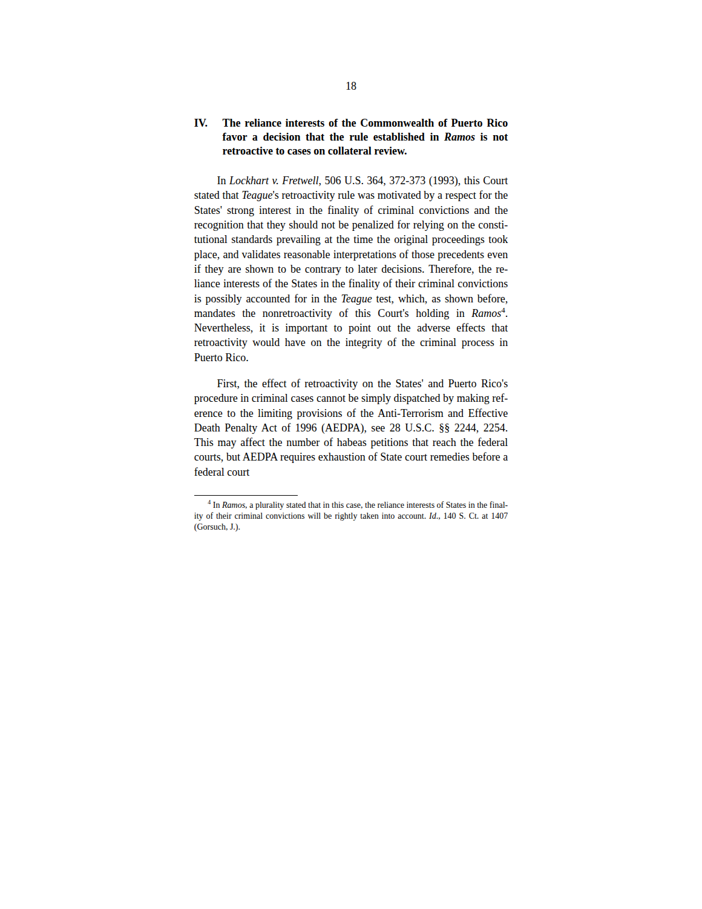18
IV. The reliance interests of the Commonwealth of Puerto Rico favor a decision that the rule established in Ramos is not retroactive to cases on collateral review.
In Lockhart v. Fretwell, 506 U.S. 364, 372-373 (1993), this Court stated that Teague's retroactivity rule was motivated by a respect for the States' strong interest in the finality of criminal convictions and the recognition that they should not be penalized for relying on the constitutional standards prevailing at the time the original proceedings took place, and validates reasonable interpretations of those precedents even if they are shown to be contrary to later decisions. Therefore, the reliance interests of the States in the finality of their criminal convictions is possibly accounted for in the Teague test, which, as shown before, mandates the nonretroactivity of this Court's holding in Ramos4. Nevertheless, it is important to point out the adverse effects that retroactivity would have on the integrity of the criminal process in Puerto Rico.
First, the effect of retroactivity on the States' and Puerto Rico's procedure in criminal cases cannot be simply dispatched by making reference to the limiting provisions of the Anti-Terrorism and Effective Death Penalty Act of 1996 (AEDPA), see 28 U.S.C. §§ 2244, 2254. This may affect the number of habeas petitions that reach the federal courts, but AEDPA requires exhaustion of State court remedies before a federal court
4 In Ramos, a plurality stated that in this case, the reliance interests of States in the finality of their criminal convictions will be rightly taken into account. Id., 140 S. Ct. at 1407 (Gorsuch, J.).